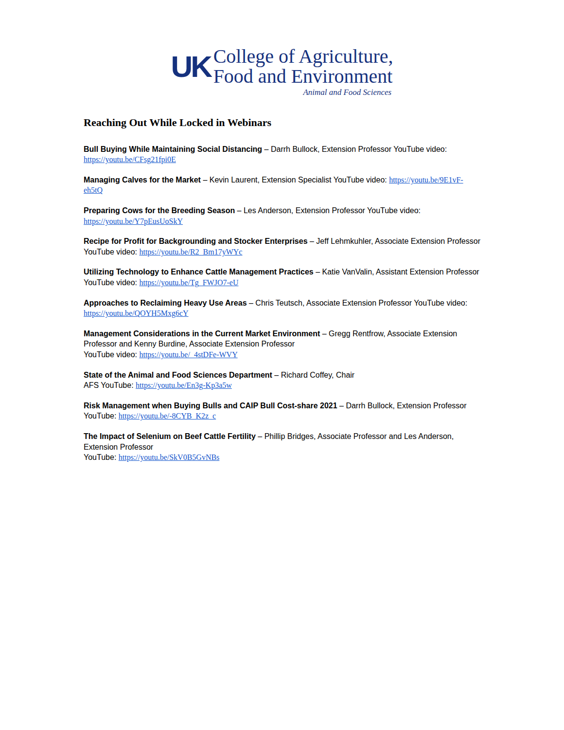UK College of Agriculture,
Food and Environment
Animal and Food Sciences
Reaching Out While Locked in Webinars
Bull Buying While Maintaining Social Distancing – Darrh Bullock, Extension Professor YouTube video: https://youtu.be/CFsg21fpi0E
Managing Calves for the Market – Kevin Laurent, Extension Specialist YouTube video: https://youtu.be/9E1vF-eh5tQ
Preparing Cows for the Breeding Season – Les Anderson, Extension Professor YouTube video: https://youtu.be/Y7pEusUoSkY
Recipe for Profit for Backgrounding and Stocker Enterprises – Jeff Lehmkuhler, Associate Extension Professor
YouTube video: https://youtu.be/R2_Bm17yWYc
Utilizing Technology to Enhance Cattle Management Practices – Katie VanValin, Assistant Extension Professor
YouTube video: https://youtu.be/Tg_FWJO7-eU
Approaches to Reclaiming Heavy Use Areas – Chris Teutsch, Associate Extension Professor YouTube video: https://youtu.be/QOYH5Mxg6cY
Management Considerations in the Current Market Environment – Gregg Rentfrow, Associate Extension Professor and Kenny Burdine, Associate Extension Professor
YouTube video: https://youtu.be/_4stDFe-WVY
State of the Animal and Food Sciences Department – Richard Coffey, Chair
AFS YouTube: https://youtu.be/En3g-Kp3a5w
Risk Management when Buying Bulls and CAIP Bull Cost-share 2021 – Darrh Bullock, Extension Professor
YouTube: https://youtu.be/-8CYB_K2z_c
The Impact of Selenium on Beef Cattle Fertility – Phillip Bridges, Associate Professor and Les Anderson, Extension Professor
YouTube: https://youtu.be/SkV0B5GvNBs